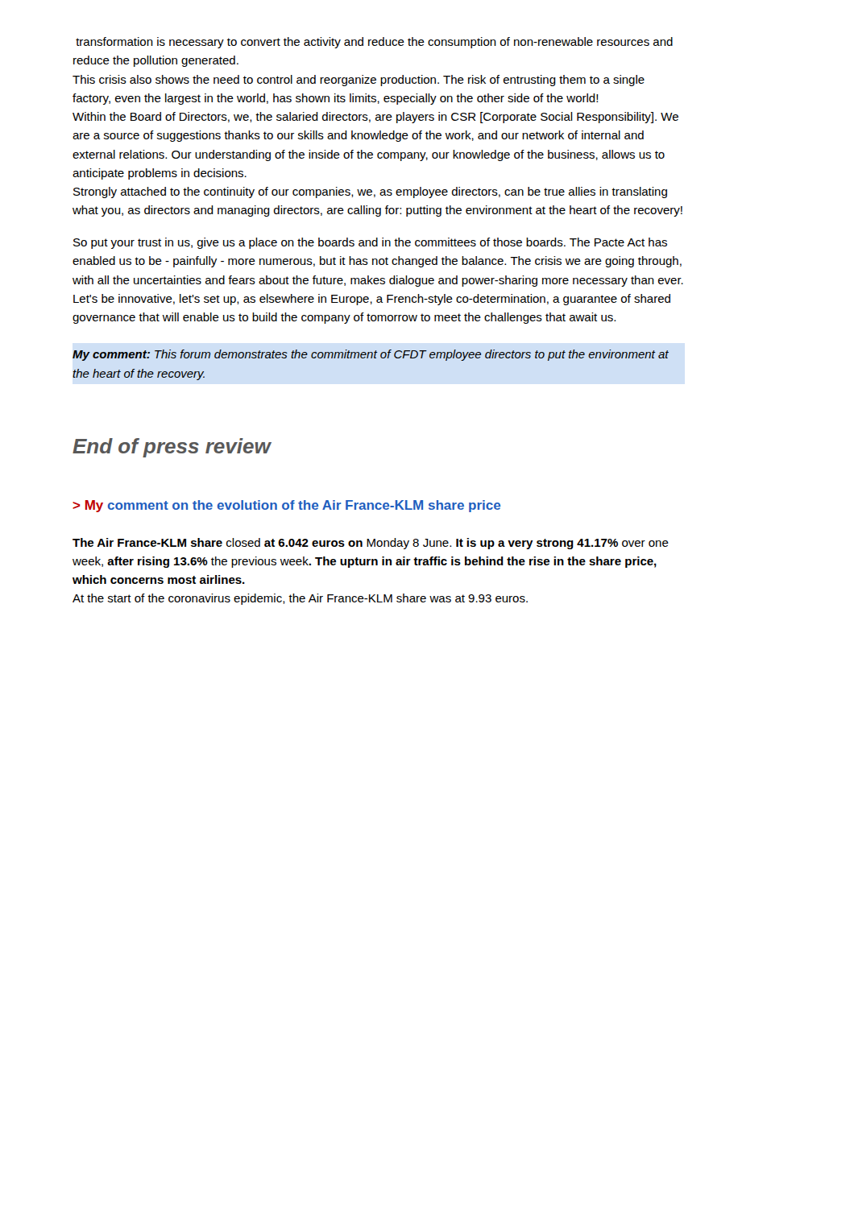transformation is necessary to convert the activity and reduce the consumption of non-renewable resources and reduce the pollution generated.
This crisis also shows the need to control and reorganize production. The risk of entrusting them to a single factory, even the largest in the world, has shown its limits, especially on the other side of the world!
Within the Board of Directors, we, the salaried directors, are players in CSR [Corporate Social Responsibility]. We are a source of suggestions thanks to our skills and knowledge of the work, and our network of internal and external relations. Our understanding of the inside of the company, our knowledge of the business, allows us to anticipate problems in decisions.
Strongly attached to the continuity of our companies, we, as employee directors, can be true allies in translating what you, as directors and managing directors, are calling for: putting the environment at the heart of the recovery!
So put your trust in us, give us a place on the boards and in the committees of those boards. The Pacte Act has enabled us to be - painfully - more numerous, but it has not changed the balance. The crisis we are going through, with all the uncertainties and fears about the future, makes dialogue and power-sharing more necessary than ever. Let's be innovative, let's set up, as elsewhere in Europe, a French-style co-determination, a guarantee of shared governance that will enable us to build the company of tomorrow to meet the challenges that await us.
My comment: This forum demonstrates the commitment of CFDT employee directors to put the environment at the heart of the recovery.
End of press review
> My comment on the evolution of the Air France-KLM share price
The Air France-KLM share closed at 6.042 euros on Monday 8 June. It is up a very strong 41.17% over one week, after rising 13.6% the previous week. The upturn in air traffic is behind the rise in the share price, which concerns most airlines.
At the start of the coronavirus epidemic, the Air France-KLM share was at 9.93 euros.